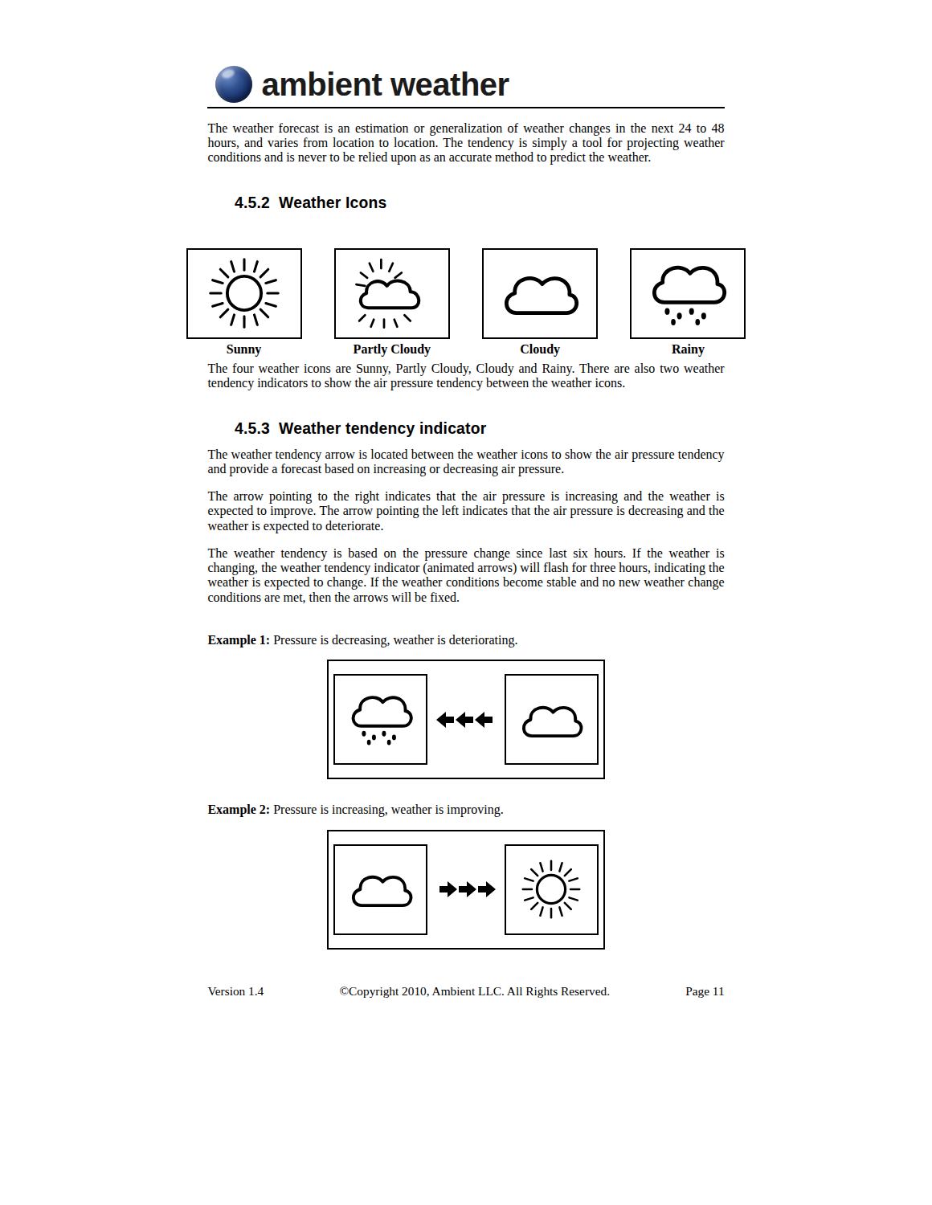ambient weather
The weather forecast is an estimation or generalization of weather changes in the next 24 to 48 hours, and varies from location to location. The tendency is simply a tool for projecting weather conditions and is never to be relied upon as an accurate method to predict the weather.
4.5.2 Weather Icons
Sunny
Partly Cloudy
Cloudy
Rainy
The four weather icons are Sunny, Partly Cloudy, Cloudy and Rainy. There are also two weather tendency indicators to show the air pressure tendency between the weather icons.
4.5.3 Weather tendency indicator
The weather tendency arrow is located between the weather icons to show the air pressure tendency and provide a forecast based on increasing or decreasing air pressure.
The arrow pointing to the right indicates that the air pressure is increasing and the weather is expected to improve. The arrow pointing the left indicates that the air pressure is decreasing and the weather is expected to deteriorate.
The weather tendency is based on the pressure change since last six hours. If the weather is changing, the weather tendency indicator (animated arrows) will flash for three hours, indicating the weather is expected to change. If the weather conditions become stable and no new weather change conditions are met, then the arrows will be fixed.
Example 1: Pressure is decreasing, weather is deteriorating.
Example 2: Pressure is increasing, weather is improving.
Version 1.4
©Copyright 2010, Ambient LLC. All Rights Reserved.
Page 11